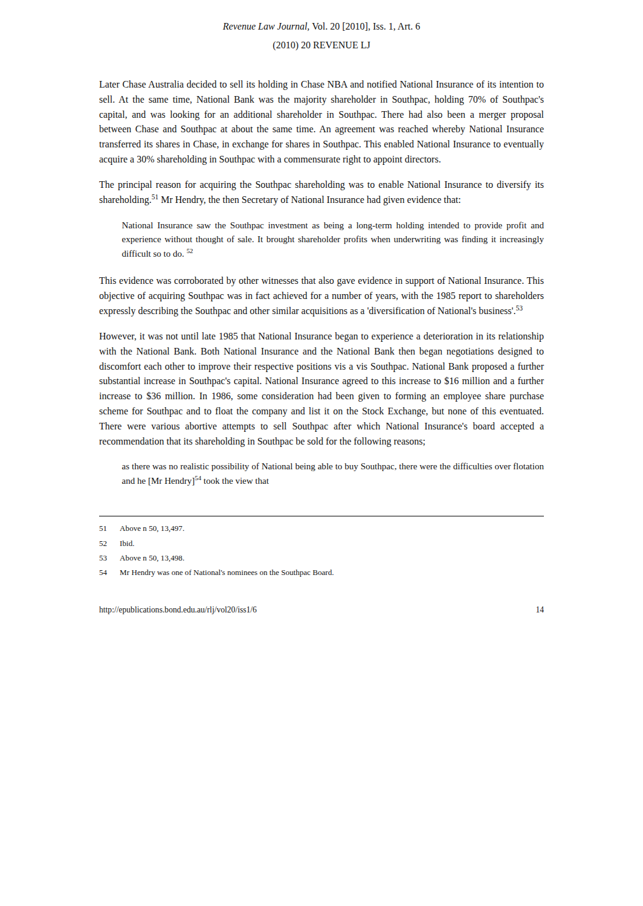Revenue Law Journal, Vol. 20 [2010], Iss. 1, Art. 6
(2010) 20 REVENUE LJ
Later Chase Australia decided to sell its holding in Chase NBA and notified National Insurance of its intention to sell. At the same time, National Bank was the majority shareholder in Southpac, holding 70% of Southpac's capital, and was looking for an additional shareholder in Southpac. There had also been a merger proposal between Chase and Southpac at about the same time. An agreement was reached whereby National Insurance transferred its shares in Chase, in exchange for shares in Southpac. This enabled National Insurance to eventually acquire a 30% shareholding in Southpac with a commensurate right to appoint directors.
The principal reason for acquiring the Southpac shareholding was to enable National Insurance to diversify its shareholding.51 Mr Hendry, the then Secretary of National Insurance had given evidence that:
National Insurance saw the Southpac investment as being a long-term holding intended to provide profit and experience without thought of sale. It brought shareholder profits when underwriting was finding it increasingly difficult so to do. 52
This evidence was corroborated by other witnesses that also gave evidence in support of National Insurance. This objective of acquiring Southpac was in fact achieved for a number of years, with the 1985 report to shareholders expressly describing the Southpac and other similar acquisitions as a 'diversification of National's business'.53
However, it was not until late 1985 that National Insurance began to experience a deterioration in its relationship with the National Bank. Both National Insurance and the National Bank then began negotiations designed to discomfort each other to improve their respective positions vis a vis Southpac. National Bank proposed a further substantial increase in Southpac's capital. National Insurance agreed to this increase to $16 million and a further increase to $36 million. In 1986, some consideration had been given to forming an employee share purchase scheme for Southpac and to float the company and list it on the Stock Exchange, but none of this eventuated. There were various abortive attempts to sell Southpac after which National Insurance's board accepted a recommendation that its shareholding in Southpac be sold for the following reasons;
as there was no realistic possibility of National being able to buy Southpac, there were the difficulties over flotation and he [Mr Hendry]54 took the view that
51 Above n 50, 13,497.
52 Ibid.
53 Above n 50, 13,498.
54 Mr Hendry was one of National's nominees on the Southpac Board.
http://epublications.bond.edu.au/rlj/vol20/iss1/6 14